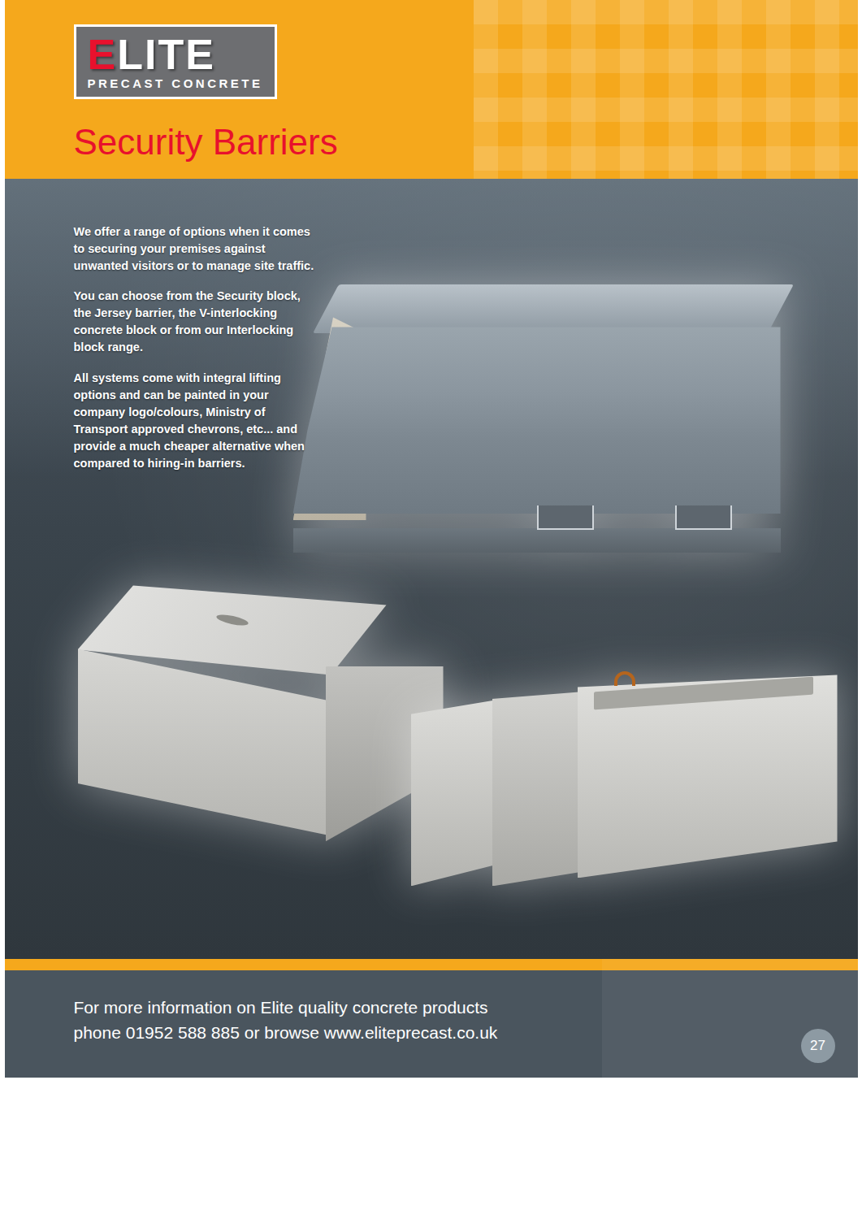ELITE
PRECAST CONCRETE
Security Barriers
We offer a range of options when it comes to securing your premises against unwanted visitors or to manage site traffic.
You can choose from the Security block, the Jersey barrier, the V-interlocking concrete block or from our Interlocking block range.
All systems come with integral lifting options and can be painted in your company logo/colours, Ministry of Transport approved chevrons, etc... and provide a much cheaper alternative when compared to hiring-in barriers.
For more information on Elite quality concrete products
phone 01952 588 885 or browse www.eliteprecast.co.uk
27